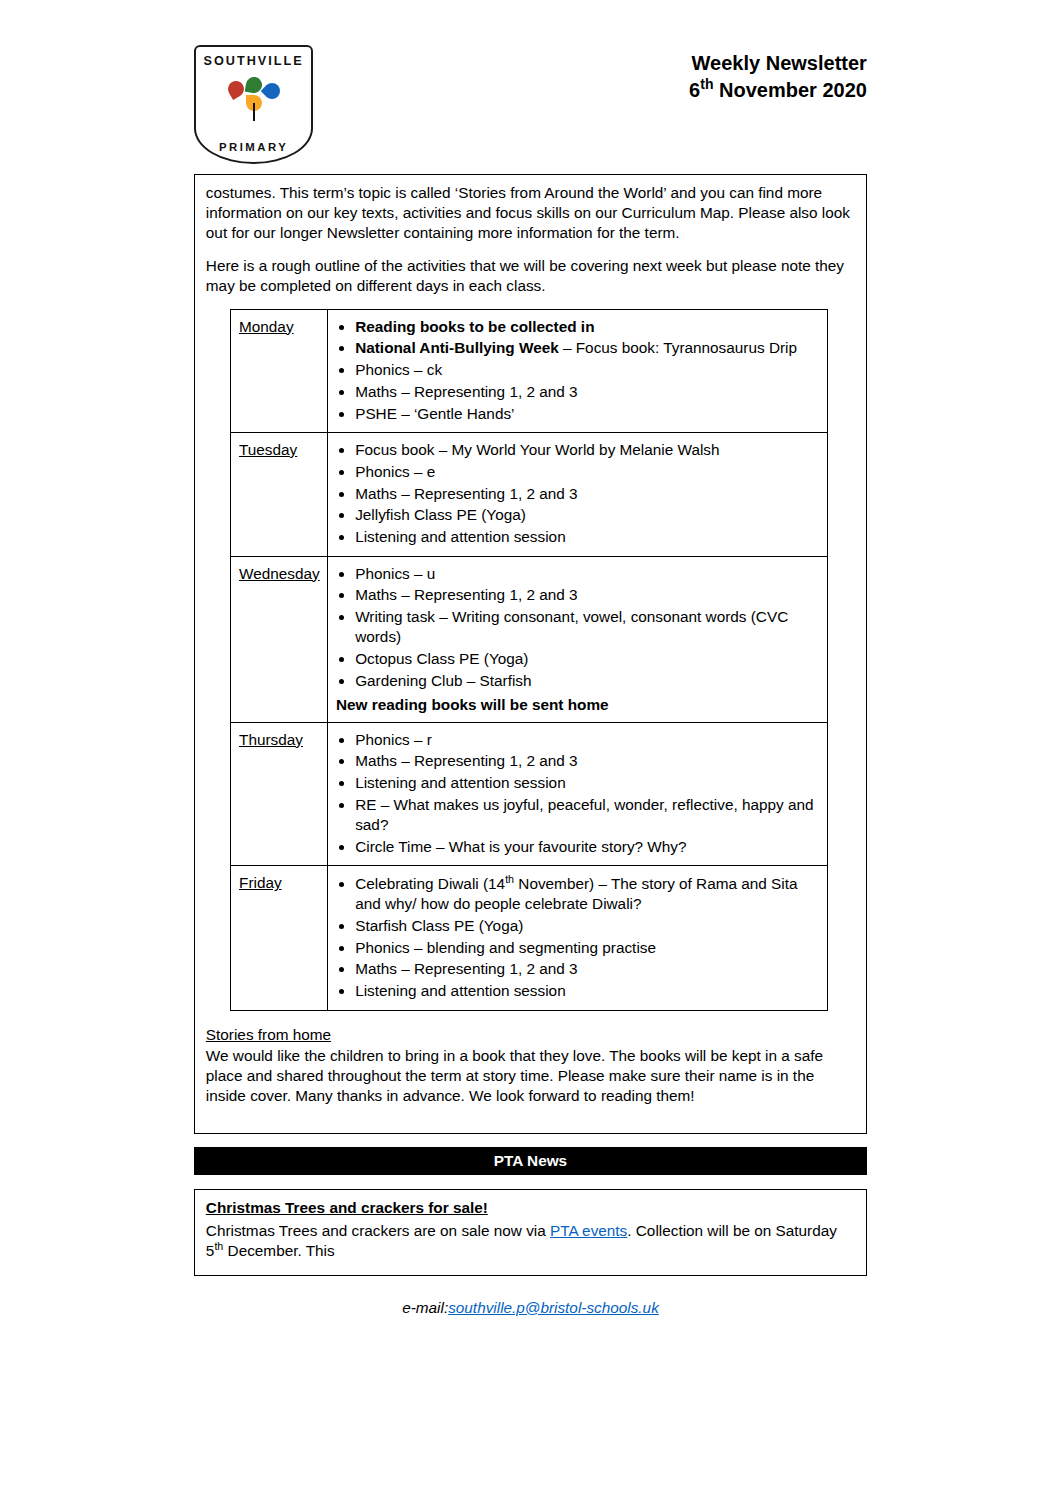SOUTHVILLE
PRIMARY
Weekly Newsletter
6th November 2020
costumes. This term’s topic is called ‘Stories from Around the World’ and you can find more information on our key texts, activities and focus skills on our Curriculum Map. Please also look out for our longer Newsletter containing more information for the term.
Here is a rough outline of the activities that we will be covering next week but please note they may be completed on different days in each class.
| Monday | Reading books to be collected in National Anti-Bullying Week – Focus book: Tyrannosaurus Drip Phonics – ck Maths – Representing 1, 2 and 3 PSHE – ‘Gentle Hands’ |
| Tuesday | Focus book – My World Your World by Melanie Walsh Phonics – e Maths – Representing 1, 2 and 3 Jellyfish Class PE (Yoga) Listening and attention session |
| Wednesday | Phonics – u Maths – Representing 1, 2 and 3 Writing task – Writing consonant, vowel, consonant words (CVC words) Octopus Class PE (Yoga) Gardening Club – Starfish New reading books will be sent home |
| Thursday | Phonics – r Maths – Representing 1, 2 and 3 Listening and attention session RE – What makes us joyful, peaceful, wonder, reflective, happy and sad? Circle Time – What is your favourite story? Why? |
| Friday | Celebrating Diwali (14 th November) – The story of Rama and Sita and why/ how do people celebrate Diwali? Starfish Class PE (Yoga) Phonics – blending and segmenting practise Maths – Representing 1, 2 and 3 Listening and attention session |
Stories from home
We would like the children to bring in a book that they love. The books will be kept in a safe place and shared throughout the term at story time. Please make sure their name is in the inside cover. Many thanks in advance. We look forward to reading them!
PTA News
Christmas Trees and crackers for sale!
Christmas Trees and crackers are on sale now via PTA events. Collection will be on Saturday 5th December. This
e-mail:southville.p@bristol-schools.uk